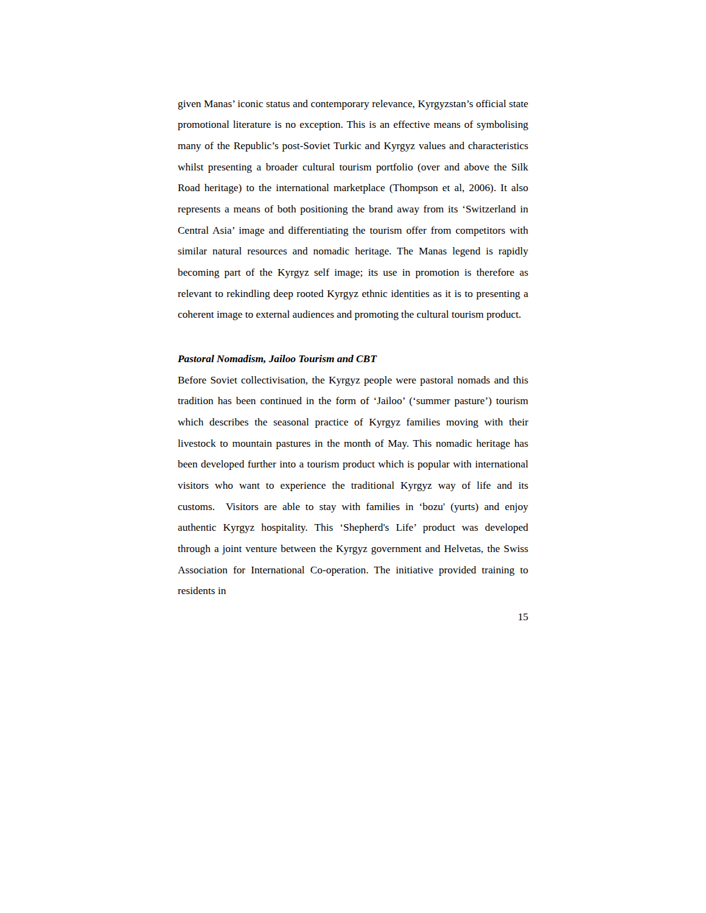given Manas’ iconic status and contemporary relevance, Kyrgyzstan’s official state promotional literature is no exception. This is an effective means of symbolising many of the Republic’s post-Soviet Turkic and Kyrgyz values and characteristics whilst presenting a broader cultural tourism portfolio (over and above the Silk Road heritage) to the international marketplace (Thompson et al, 2006). It also represents a means of both positioning the brand away from its ‘Switzerland in Central Asia’ image and differentiating the tourism offer from competitors with similar natural resources and nomadic heritage. The Manas legend is rapidly becoming part of the Kyrgyz self image; its use in promotion is therefore as relevant to rekindling deep rooted Kyrgyz ethnic identities as it is to presenting a coherent image to external audiences and promoting the cultural tourism product.
Pastoral Nomadism, Jailoo Tourism and CBT
Before Soviet collectivisation, the Kyrgyz people were pastoral nomads and this tradition has been continued in the form of ‘Jailoo’ (‘summer pasture’) tourism which describes the seasonal practice of Kyrgyz families moving with their livestock to mountain pastures in the month of May. This nomadic heritage has been developed further into a tourism product which is popular with international visitors who want to experience the traditional Kyrgyz way of life and its customs. Visitors are able to stay with families in ‘bozu' (yurts) and enjoy authentic Kyrgyz hospitality. This ‘Shepherd's Life’ product was developed through a joint venture between the Kyrgyz government and Helvetas, the Swiss Association for International Co-operation. The initiative provided training to residents in
15